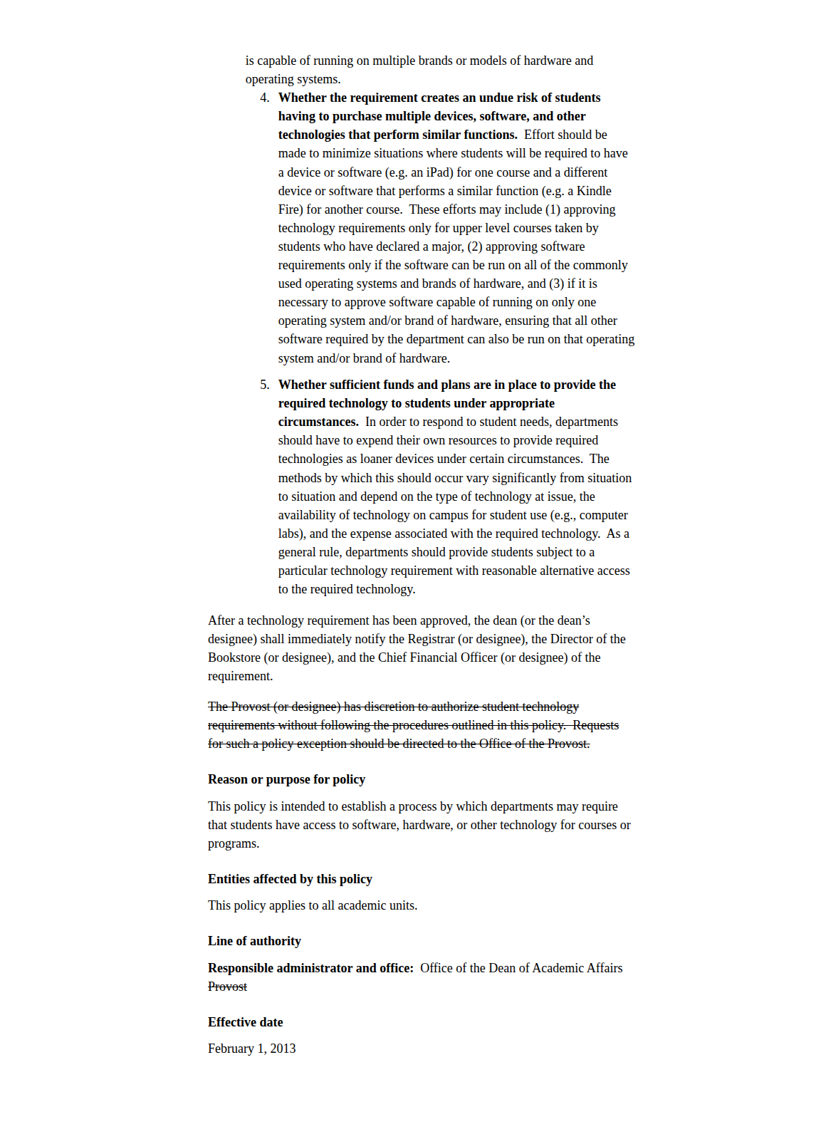is capable of running on multiple brands or models of hardware and operating systems.
Whether the requirement creates an undue risk of students having to purchase multiple devices, software, and other technologies that perform similar functions. Effort should be made to minimize situations where students will be required to have a device or software (e.g. an iPad) for one course and a different device or software that performs a similar function (e.g. a Kindle Fire) for another course. These efforts may include (1) approving technology requirements only for upper level courses taken by students who have declared a major, (2) approving software requirements only if the software can be run on all of the commonly used operating systems and brands of hardware, and (3) if it is necessary to approve software capable of running on only one operating system and/or brand of hardware, ensuring that all other software required by the department can also be run on that operating system and/or brand of hardware.
Whether sufficient funds and plans are in place to provide the required technology to students under appropriate circumstances. In order to respond to student needs, departments should have to expend their own resources to provide required technologies as loaner devices under certain circumstances. The methods by which this should occur vary significantly from situation to situation and depend on the type of technology at issue, the availability of technology on campus for student use (e.g., computer labs), and the expense associated with the required technology. As a general rule, departments should provide students subject to a particular technology requirement with reasonable alternative access to the required technology.
After a technology requirement has been approved, the dean (or the dean’s designee) shall immediately notify the Registrar (or designee), the Director of the Bookstore (or designee), and the Chief Financial Officer (or designee) of the requirement.
The Provost (or designee) has discretion to authorize student technology requirements without following the procedures outlined in this policy. Requests for such a policy exception should be directed to the Office of the Provost.
Reason or purpose for policy
This policy is intended to establish a process by which departments may require that students have access to software, hardware, or other technology for courses or programs.
Entities affected by this policy
This policy applies to all academic units.
Line of authority
Responsible administrator and office: Office of the Dean of Academic Affairs Provost
Effective date
February 1, 2013